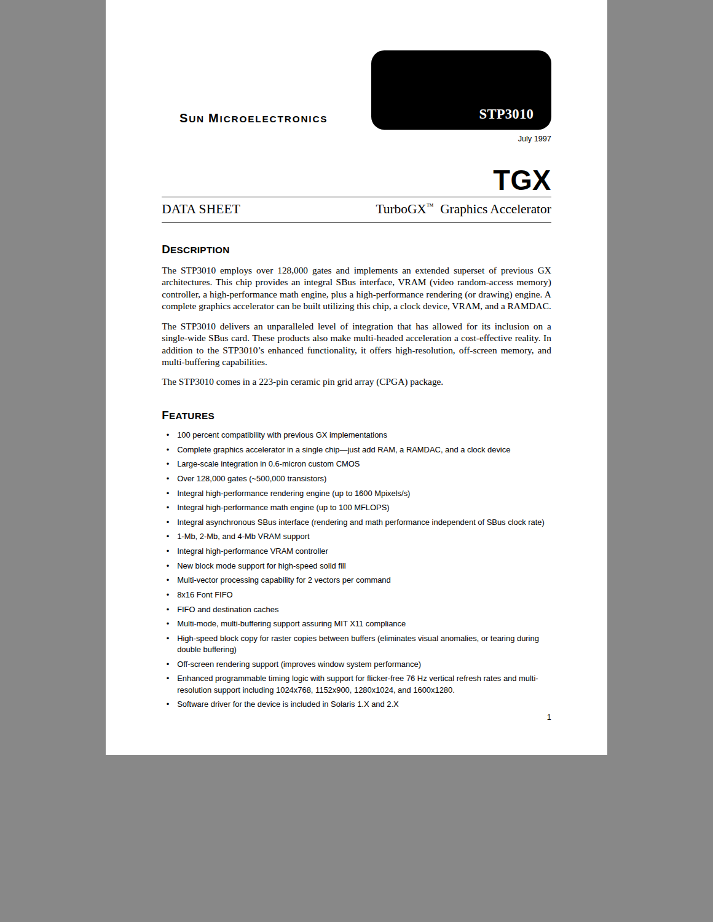STP3010
SUN MICROELECTRONICS
July 1997
TGX
DATA SHEET
TurboGX™ Graphics Accelerator
DESCRIPTION
The STP3010 employs over 128,000 gates and implements an extended superset of previous GX architectures. This chip provides an integral SBus interface, VRAM (video random-access memory) controller, a high-performance math engine, plus a high-performance rendering (or drawing) engine. A complete graphics accelerator can be built utilizing this chip, a clock device, VRAM, and a RAMDAC.
The STP3010 delivers an unparalleled level of integration that has allowed for its inclusion on a single-wide SBus card. These products also make multi-headed acceleration a cost-effective reality. In addition to the STP3010’s enhanced functionality, it offers high-resolution, off-screen memory, and multi-buffering capabilities.
The STP3010 comes in a 223-pin ceramic pin grid array (CPGA) package.
FEATURES
100 percent compatibility with previous GX implementations
Complete graphics accelerator in a single chip—just add RAM, a RAMDAC, and a clock device
Large-scale integration in 0.6-micron custom CMOS
Over 128,000 gates (~500,000 transistors)
Integral high-performance rendering engine (up to 1600 Mpixels/s)
Integral high-performance math engine (up to 100 MFLOPS)
Integral asynchronous SBus interface (rendering and math performance independent of SBus clock rate)
1-Mb, 2-Mb, and 4-Mb VRAM support
Integral high-performance VRAM controller
New block mode support for high-speed solid fill
Multi-vector processing capability for 2 vectors per command
8x16 Font FIFO
FIFO and destination caches
Multi-mode, multi-buffering support assuring MIT X11 compliance
High-speed block copy for raster copies between buffers (eliminates visual anomalies, or tearing during double buffering)
Off-screen rendering support (improves window system performance)
Enhanced programmable timing logic with support for flicker-free 76 Hz vertical refresh rates and multi-resolution support including 1024x768, 1152x900, 1280x1024, and 1600x1280.
Software driver for the device is included in Solaris 1.X and 2.X
1